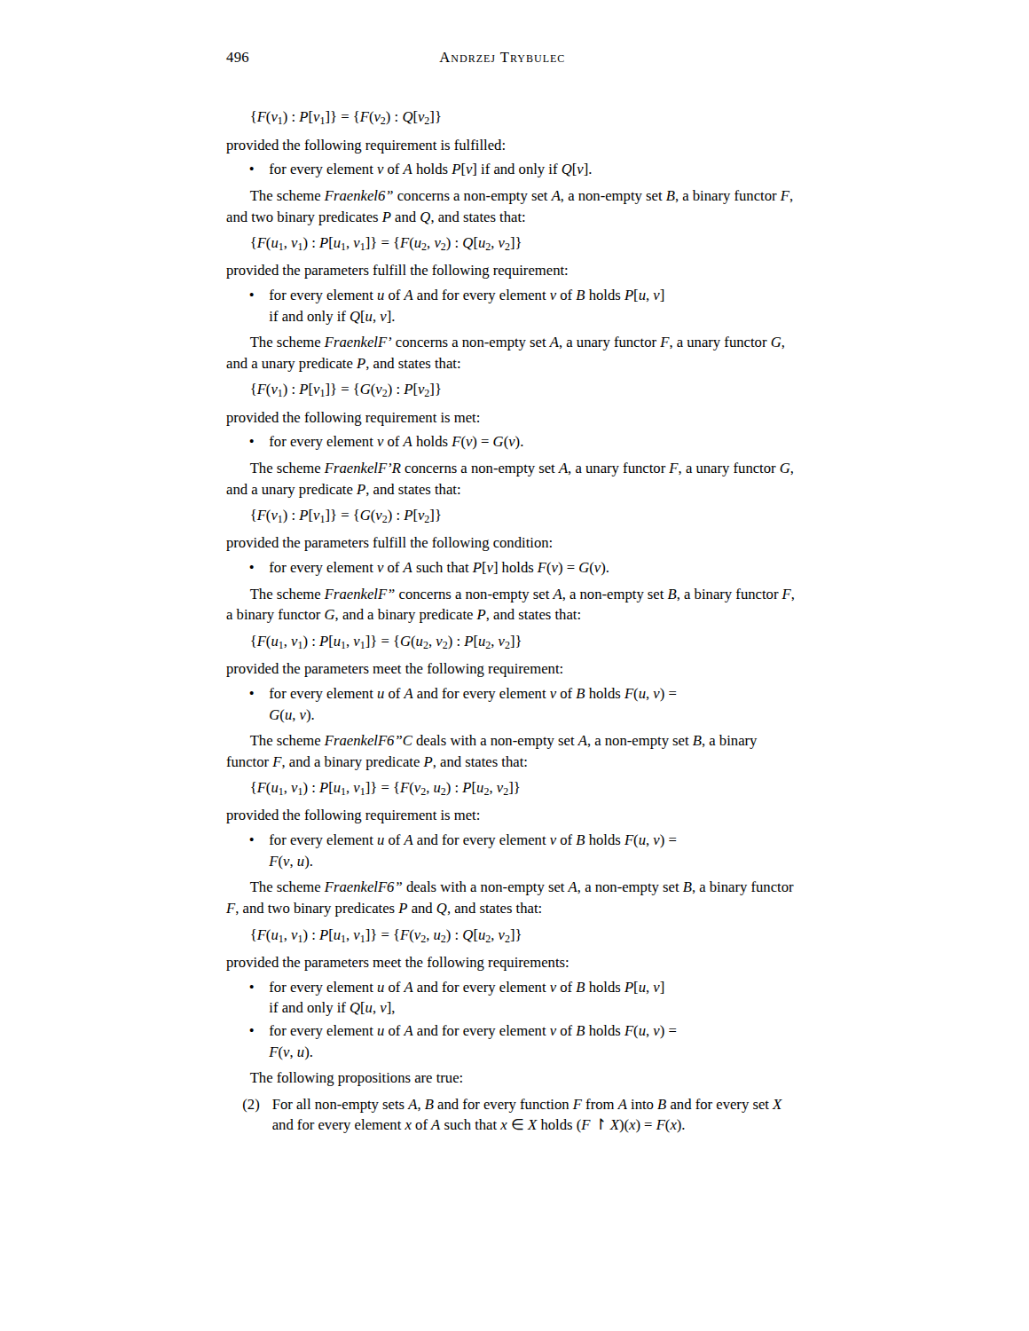496
Andrzej Trybulec
{F(v1) : P[v1]} = {F(v2) : Q[v2]}
provided the following requirement is fulfilled:
for every element v of A holds P[v] if and only if Q[v].
The scheme Fraenkel6” concerns a non-empty set A, a non-empty set B, a binary functor F, and two binary predicates P and Q, and states that:
{F(u1, v1) : P[u1, v1]} = {F(u2, v2) : Q[u2, v2]}
provided the parameters fulfill the following requirement:
for every element u of A and for every element v of B holds P[u, v]if and only if Q[u, v].
The scheme FraenkelF’ concerns a non-empty set A, a unary functor F, a unary functor G, and a unary predicate P, and states that:
{F(v1) : P[v1]} = {G(v2) : P[v2]}
provided the following requirement is met:
for every element v of A holds F(v) = G(v).
The scheme FraenkelF’R concerns a non-empty set A, a unary functor F, a unary functor G, and a unary predicate P, and states that:
{F(v1) : P[v1]} = {G(v2) : P[v2]}
provided the parameters fulfill the following condition:
for every element v of A such that P[v] holds F(v) = G(v).
The scheme FraenkelF” concerns a non-empty set A, a non-empty set B, a binary functor F, a binary functor G, and a binary predicate P, and states that:
{F(u1, v1) : P[u1, v1]} = {G(u2, v2) : P[u2, v2]}
provided the parameters meet the following requirement:
for every element u of A and for every element v of B holds F(u, v) =G(u, v).
The scheme FraenkelF6”C deals with a non-empty set A, a non-empty set B, a binary functor F, and a binary predicate P, and states that:
{F(u1, v1) : P[u1, v1]} = {F(v2, u2) : P[u2, v2]}
provided the following requirement is met:
for every element u of A and for every element v of B holds F(u, v) =F(v, u).
The scheme FraenkelF6” deals with a non-empty set A, a non-empty set B, a binary functor F, and two binary predicates P and Q, and states that:
{F(u1, v1) : P[u1, v1]} = {F(v2, u2) : Q[u2, v2]}
provided the parameters meet the following requirements:
for every element u of A and for every element v of B holds P[u, v]if and only if Q[u, v],
for every element u of A and for every element v of B holds F(u, v) =F(v, u).
The following propositions are true:
(2)
For all non-empty sets A, B and for every function F from A into B and for every set X and for every element x of A such that x ∈ X holds (F ↾ X)(x) = F(x).